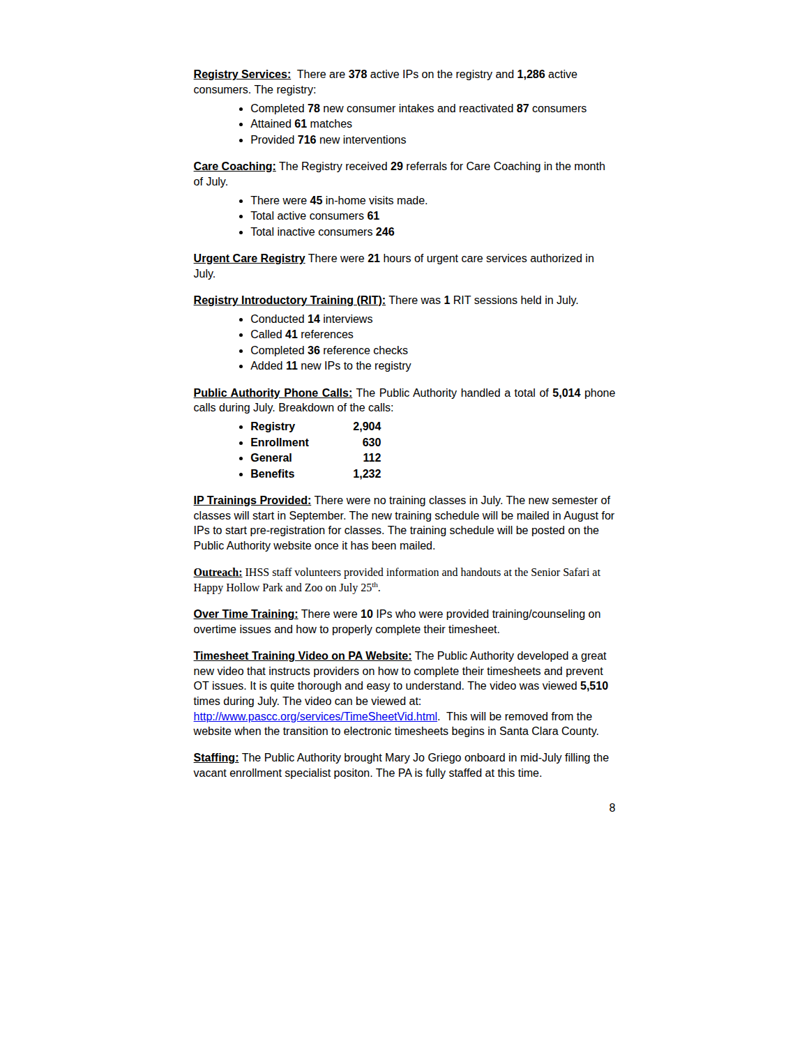Registry Services: There are 378 active IPs on the registry and 1,286 active consumers. The registry:
Completed 78 new consumer intakes and reactivated 87 consumers
Attained 61 matches
Provided 716 new interventions
Care Coaching: The Registry received 29 referrals for Care Coaching in the month of July.
There were 45 in-home visits made.
Total active consumers 61
Total inactive consumers 246
Urgent Care Registry There were 21 hours of urgent care services authorized in July.
Registry Introductory Training (RIT): There was 1 RIT sessions held in July.
Conducted 14 interviews
Called 41 references
Completed 36 reference checks
Added 11 new IPs to the registry
Public Authority Phone Calls: The Public Authority handled a total of 5,014 phone calls during July. Breakdown of the calls:
Registry 2,904
Enrollment 630
General 112
Benefits 1,232
IP Trainings Provided: There were no training classes in July. The new semester of classes will start in September. The new training schedule will be mailed in August for IPs to start pre-registration for classes. The training schedule will be posted on the Public Authority website once it has been mailed.
Outreach: IHSS staff volunteers provided information and handouts at the Senior Safari at Happy Hollow Park and Zoo on July 25th.
Over Time Training: There were 10 IPs who were provided training/counseling on overtime issues and how to properly complete their timesheet.
Timesheet Training Video on PA Website: The Public Authority developed a great new video that instructs providers on how to complete their timesheets and prevent OT issues. It is quite thorough and easy to understand. The video was viewed 5,510 times during July. The video can be viewed at: http://www.pascc.org/services/TimeSheetVid.html. This will be removed from the website when the transition to electronic timesheets begins in Santa Clara County.
Staffing: The Public Authority brought Mary Jo Griego onboard in mid-July filling the vacant enrollment specialist positon. The PA is fully staffed at this time.
8